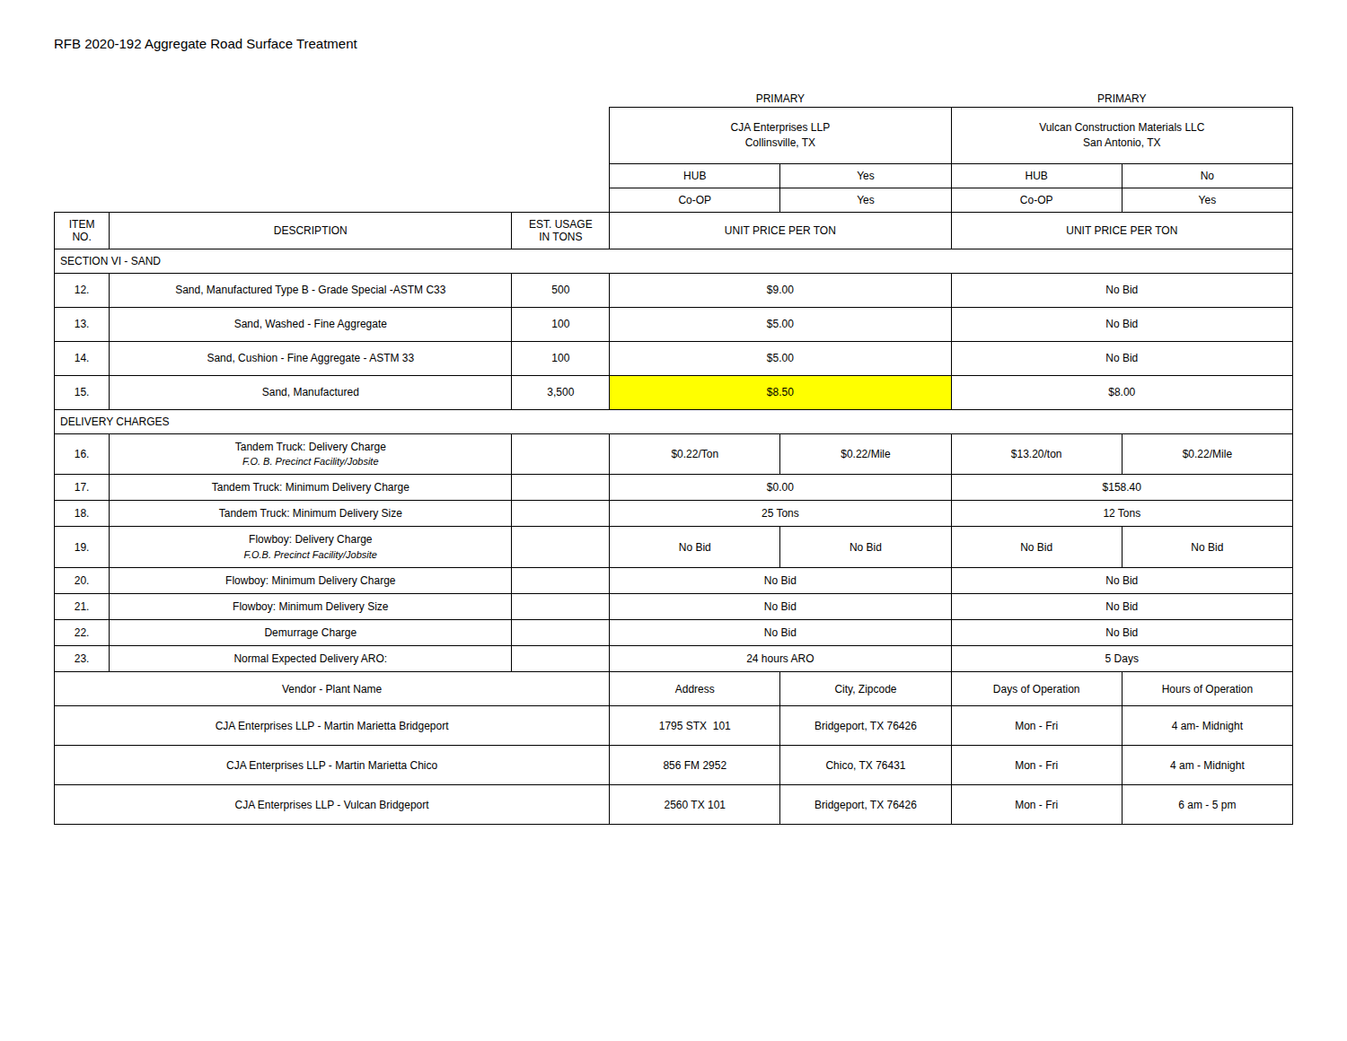RFB 2020-192 Aggregate Road Surface Treatment
| | | | PRIMARY | PRIMARY |
| | | | CJA Enterprises LLP Collinsville, TX | Vulcan Construction Materials LLC San Antonio, TX |
| HUB | Yes | HUB | No |
| Co-OP | Yes | Co-OP | Yes |
| ITEM NO. | DESCRIPTION | EST. USAGE IN TONS | UNIT PRICE PER TON | UNIT PRICE PER TON |
| SECTION VI - SAND |
| 12. | Sand, Manufactured Type B - Grade Special -ASTM C33 | 500 | $9.00 | No Bid |
| 13. | Sand, Washed - Fine Aggregate | 100 | $5.00 | No Bid |
| 14. | Sand, Cushion - Fine Aggregate - ASTM 33 | 100 | $5.00 | No Bid |
| 15. | Sand, Manufactured | 3,500 | $8.50 | $8.00 |
| DELIVERY CHARGES |
| 16. | Tandem Truck: Delivery Charge F.O. B. Precinct Facility/Jobsite | | $0.22/Ton | $0.22/Mile | $13.20/ton | $0.22/Mile |
| 17. | Tandem Truck: Minimum Delivery Charge | | $0.00 | $158.40 |
| 18. | Tandem Truck: Minimum Delivery Size | | 25 Tons | 12 Tons |
| 19. | Flowboy: Delivery Charge F.O.B. Precinct Facility/Jobsite | | No Bid | No Bid | No Bid | No Bid |
| 20. | Flowboy: Minimum Delivery Charge | | No Bid | No Bid |
| 21. | Flowboy: Minimum Delivery Size | | No Bid | No Bid |
| 22. | Demurrage Charge | | No Bid | No Bid |
| 23. | Normal Expected Delivery ARO: | | 24 hours ARO | 5 Days |
| Vendor - Plant Name | Address | City, Zipcode | Days of Operation | Hours of Operation |
| CJA Enterprises LLP - Martin Marietta Bridgeport | 1795 STX 101 | Bridgeport, TX 76426 | Mon - Fri | 4 am- Midnight |
| CJA Enterprises LLP - Martin Marietta Chico | 856 FM 2952 | Chico, TX 76431 | Mon - Fri | 4 am - Midnight |
| CJA Enterprises LLP - Vulcan Bridgeport | 2560 TX 101 | Bridgeport, TX 76426 | Mon - Fri | 6 am - 5 pm |